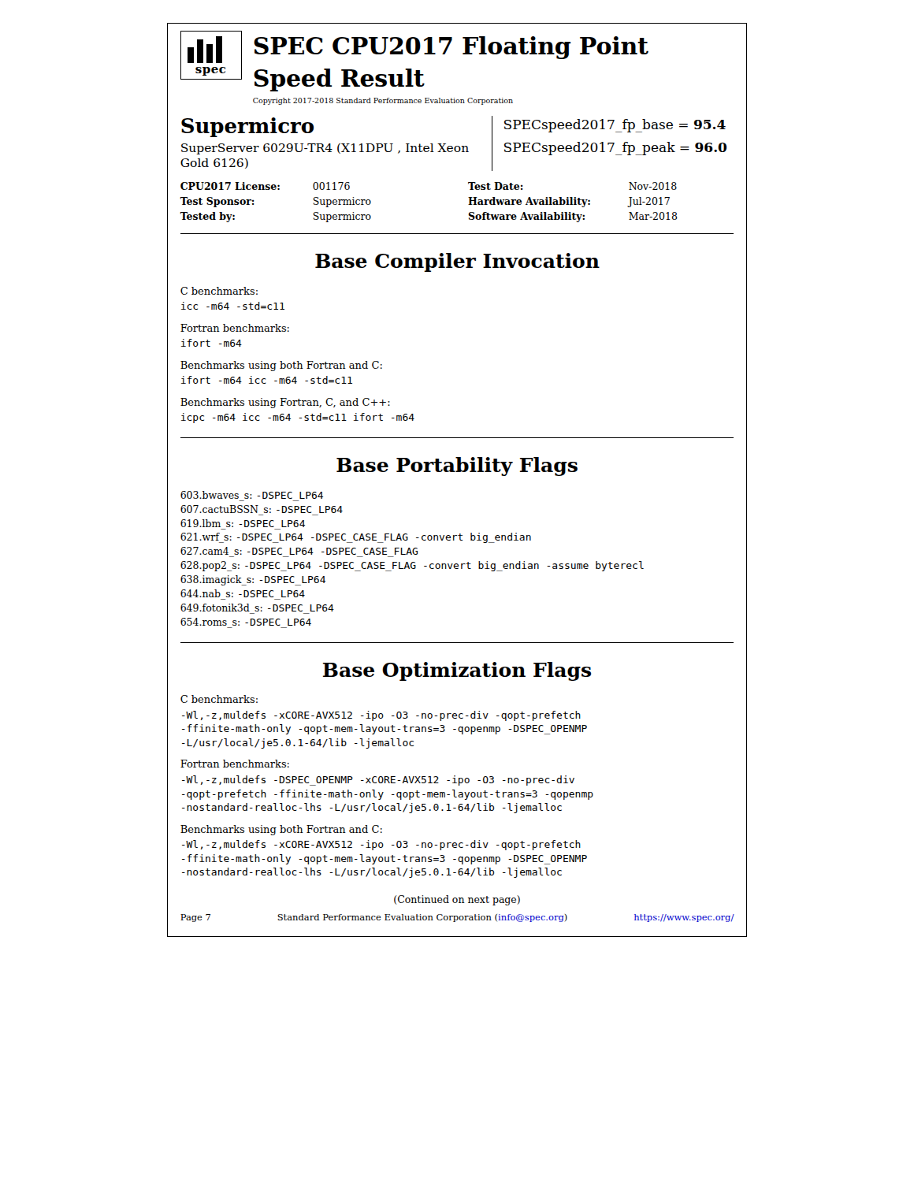| spec | SPEC CPU2017 Floating Point Speed Result Copyright 2017-2018 Standard Performance Evaluation Corporation |
| Supermicro SuperServer 6029U-TR4 (X11DPU , Intel Xeon Gold 6126) | SPECspeed2017_fp_base = 95.4 SPECspeed2017_fp_peak = 96.0 |
| / CPU2017 License: / 001176 / / Test Sponsor: / Supermicro / / Tested by: / Supermicro / | / Test Date: / Nov-2018 / / Hardware Availability: / Jul-2017 / / Software Availability: / Mar-2018 / |
Base Compiler Invocation
C benchmarks:
icc -m64 -std=c11
Fortran benchmarks:
ifort -m64
Benchmarks using both Fortran and C:
ifort -m64 icc -m64 -std=c11
Benchmarks using Fortran, C, and C++:
icpc -m64 icc -m64 -std=c11 ifort -m64
Base Portability Flags
603.bwaves_s: -DSPEC_LP64
607.cactuBSSN_s: -DSPEC_LP64
619.lbm_s: -DSPEC_LP64
621.wrf_s: -DSPEC_LP64 -DSPEC_CASE_FLAG -convert big_endian
627.cam4_s: -DSPEC_LP64 -DSPEC_CASE_FLAG
628.pop2_s: -DSPEC_LP64 -DSPEC_CASE_FLAG -convert big_endian -assume byterecl
638.imagick_s: -DSPEC_LP64
644.nab_s: -DSPEC_LP64
649.fotonik3d_s: -DSPEC_LP64
654.roms_s: -DSPEC_LP64
Base Optimization Flags
C benchmarks:
-Wl,-z,muldefs -xCORE-AVX512 -ipo -O3 -no-prec-div -qopt-prefetch -ffinite-math-only -qopt-mem-layout-trans=3 -qopenmp -DSPEC_OPENMP -L/usr/local/je5.0.1-64/lib -ljemalloc
Fortran benchmarks:
-Wl,-z,muldefs -DSPEC_OPENMP -xCORE-AVX512 -ipo -O3 -no-prec-div -qopt-prefetch -ffinite-math-only -qopt-mem-layout-trans=3 -qopenmp -nostandard-realloc-lhs -L/usr/local/je5.0.1-64/lib -ljemalloc
Benchmarks using both Fortran and C:
-Wl,-z,muldefs -xCORE-AVX512 -ipo -O3 -no-prec-div -qopt-prefetch -ffinite-math-only -qopt-mem-layout-trans=3 -qopenmp -DSPEC_OPENMP -nostandard-realloc-lhs -L/usr/local/je5.0.1-64/lib -ljemalloc
(Continued on next page)
Page 7
Standard Performance Evaluation Corporation (info@spec.org)
https://www.spec.org/